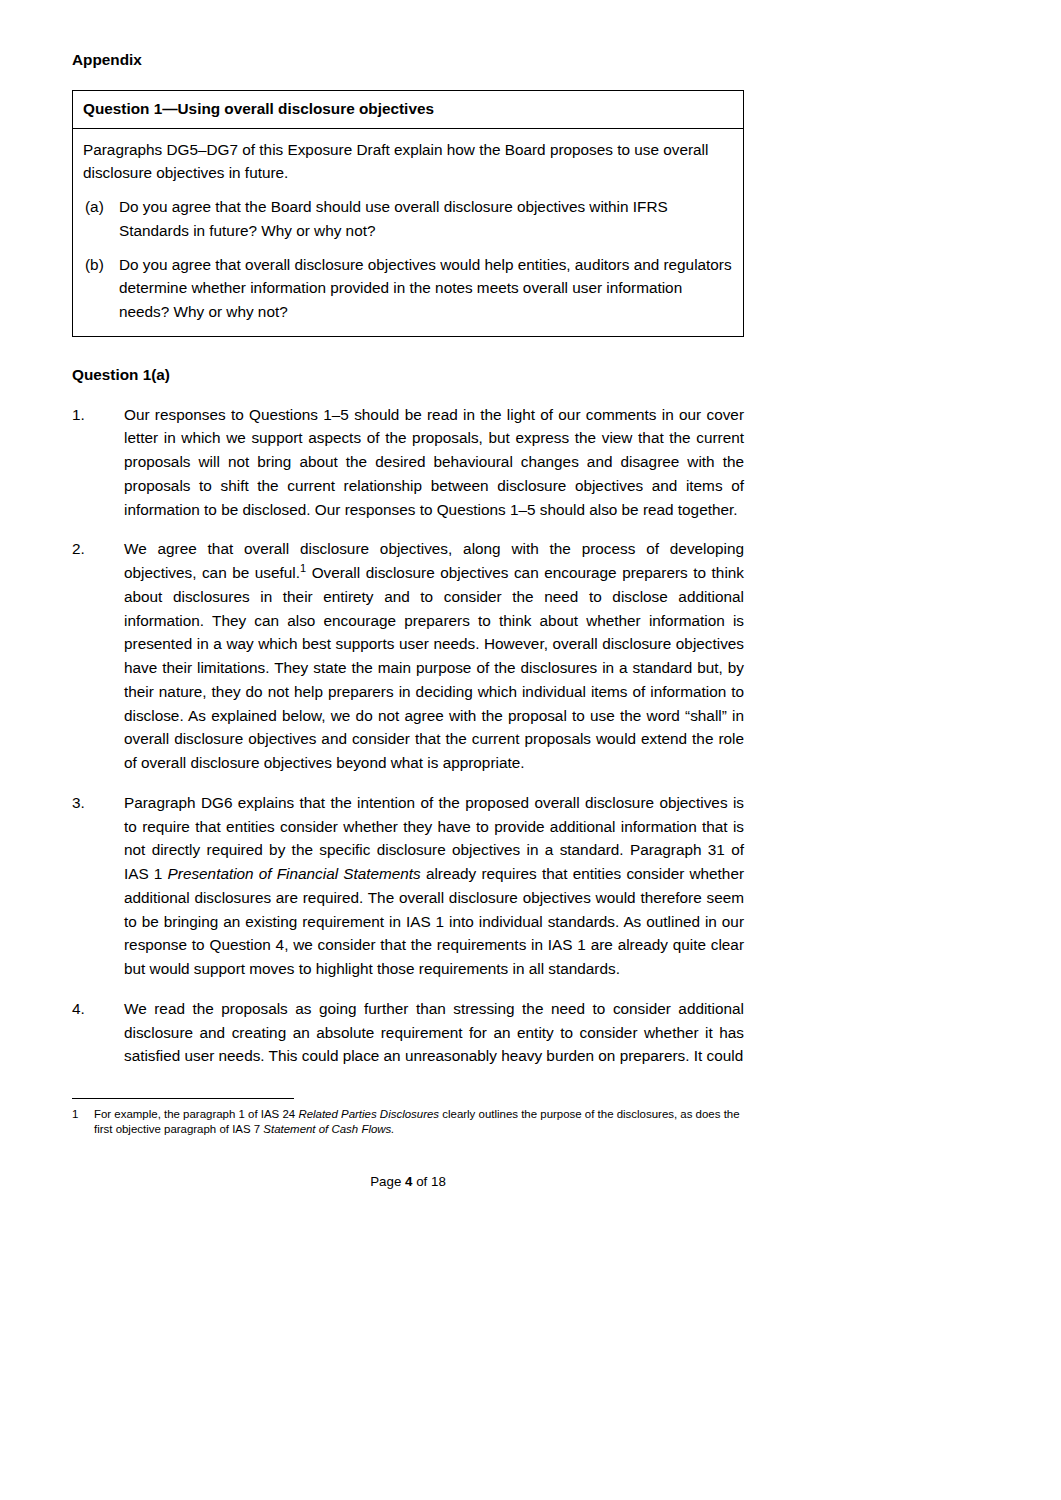Appendix
Question 1—Using overall disclosure objectives
Paragraphs DG5–DG7 of this Exposure Draft explain how the Board proposes to use overall disclosure objectives in future.
(a)
Do you agree that the Board should use overall disclosure objectives within IFRS Standards in future? Why or why not?
(b)
Do you agree that overall disclosure objectives would help entities, auditors and regulators determine whether information provided in the notes meets overall user information needs? Why or why not?
Question 1(a)
1. Our responses to Questions 1–5 should be read in the light of our comments in our cover letter in which we support aspects of the proposals, but express the view that the current proposals will not bring about the desired behavioural changes and disagree with the proposals to shift the current relationship between disclosure objectives and items of information to be disclosed. Our responses to Questions 1–5 should also be read together.
2. We agree that overall disclosure objectives, along with the process of developing objectives, can be useful.1 Overall disclosure objectives can encourage preparers to think about disclosures in their entirety and to consider the need to disclose additional information. They can also encourage preparers to think about whether information is presented in a way which best supports user needs. However, overall disclosure objectives have their limitations. They state the main purpose of the disclosures in a standard but, by their nature, they do not help preparers in deciding which individual items of information to disclose. As explained below, we do not agree with the proposal to use the word “shall” in overall disclosure objectives and consider that the current proposals would extend the role of overall disclosure objectives beyond what is appropriate.
3. Paragraph DG6 explains that the intention of the proposed overall disclosure objectives is to require that entities consider whether they have to provide additional information that is not directly required by the specific disclosure objectives in a standard. Paragraph 31 of IAS 1 Presentation of Financial Statements already requires that entities consider whether additional disclosures are required. The overall disclosure objectives would therefore seem to be bringing an existing requirement in IAS 1 into individual standards. As outlined in our response to Question 4, we consider that the requirements in IAS 1 are already quite clear but would support moves to highlight those requirements in all standards.
4. We read the proposals as going further than stressing the need to consider additional disclosure and creating an absolute requirement for an entity to consider whether it has satisfied user needs. This could place an unreasonably heavy burden on preparers. It could
1
For example, the paragraph 1 of IAS 24 Related Parties Disclosures clearly outlines the purpose of the disclosures, as does the first objective paragraph of IAS 7 Statement of Cash Flows.
Page 4 of 18